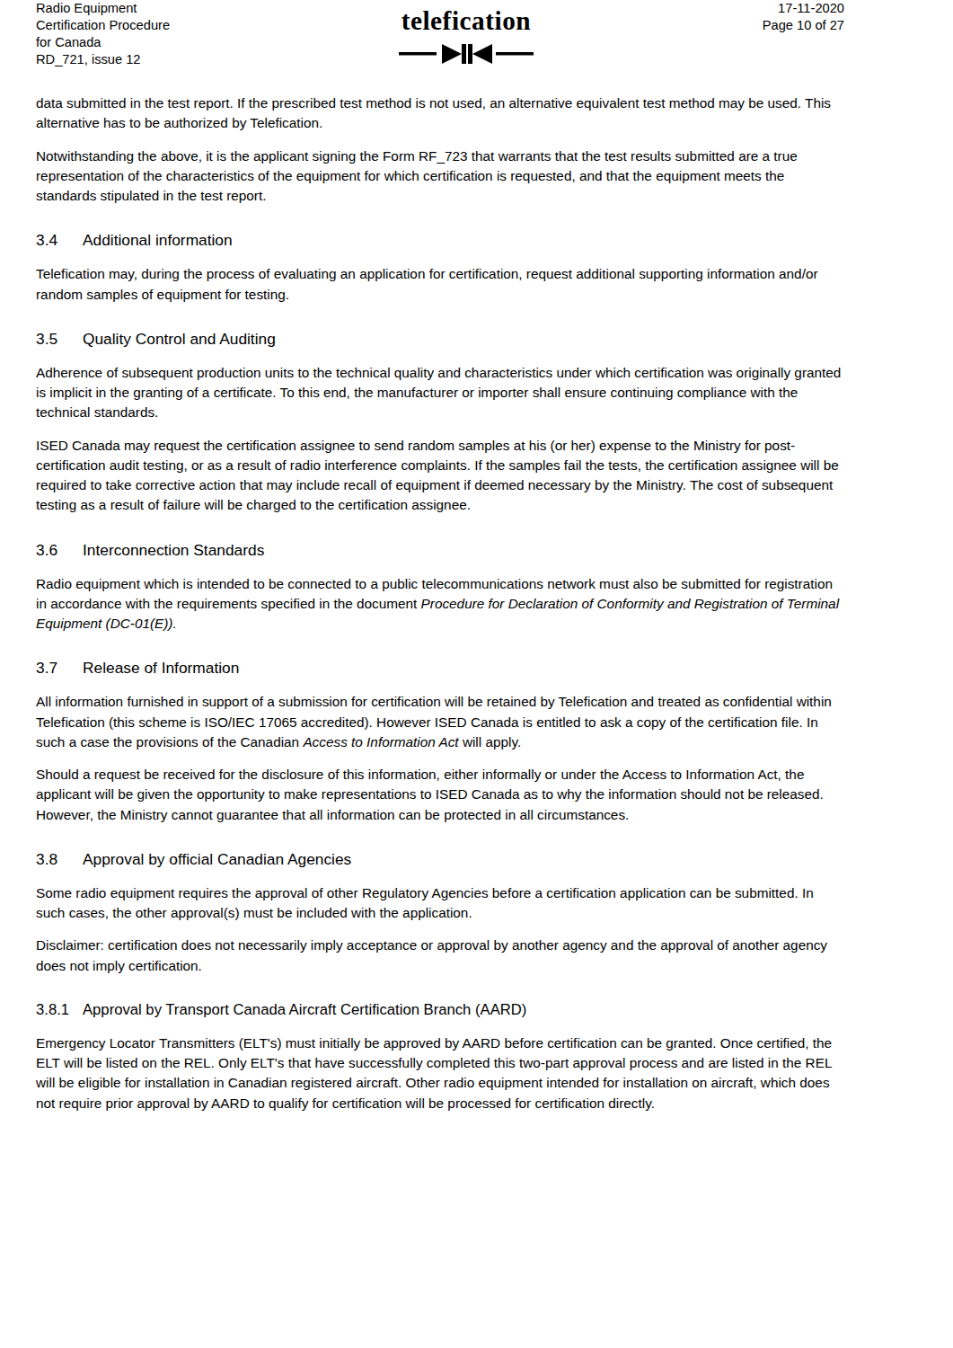Radio Equipment
Certification Procedure
for Canada
RD_721, issue 12
telefication
17-11-2020
Page 10 of 27
data submitted in the test report. If the prescribed test method is not used, an alternative equivalent test method may be used. This alternative has to be authorized by Telefication.
Notwithstanding the above, it is the applicant signing the Form RF_723 that warrants that the test results submitted are a true representation of the characteristics of the equipment for which certification is requested, and that the equipment meets the standards stipulated in the test report.
3.4 Additional information
Telefication may, during the process of evaluating an application for certification, request additional supporting information and/or random samples of equipment for testing.
3.5 Quality Control and Auditing
Adherence of subsequent production units to the technical quality and characteristics under which certification was originally granted is implicit in the granting of a certificate. To this end, the manufacturer or importer shall ensure continuing compliance with the technical standards.
ISED Canada may request the certification assignee to send random samples at his (or her) expense to the Ministry for post-certification audit testing, or as a result of radio interference complaints. If the samples fail the tests, the certification assignee will be required to take corrective action that may include recall of equipment if deemed necessary by the Ministry. The cost of subsequent testing as a result of failure will be charged to the certification assignee.
3.6 Interconnection Standards
Radio equipment which is intended to be connected to a public telecommunications network must also be submitted for registration in accordance with the requirements specified in the document Procedure for Declaration of Conformity and Registration of Terminal Equipment (DC-01(E)).
3.7 Release of Information
All information furnished in support of a submission for certification will be retained by Telefication and treated as confidential within Telefication (this scheme is ISO/IEC 17065 accredited). However ISED Canada is entitled to ask a copy of the certification file. In such a case the provisions of the Canadian Access to Information Act will apply.
Should a request be received for the disclosure of this information, either informally or under the Access to Information Act, the applicant will be given the opportunity to make representations to ISED Canada as to why the information should not be released. However, the Ministry cannot guarantee that all information can be protected in all circumstances.
3.8 Approval by official Canadian Agencies
Some radio equipment requires the approval of other Regulatory Agencies before a certification application can be submitted. In such cases, the other approval(s) must be included with the application.
Disclaimer: certification does not necessarily imply acceptance or approval by another agency and the approval of another agency does not imply certification.
3.8.1 Approval by Transport Canada Aircraft Certification Branch (AARD)
Emergency Locator Transmitters (ELT's) must initially be approved by AARD before certification can be granted. Once certified, the ELT will be listed on the REL. Only ELT's that have successfully completed this two-part approval process and are listed in the REL will be eligible for installation in Canadian registered aircraft. Other radio equipment intended for installation on aircraft, which does not require prior approval by AARD to qualify for certification will be processed for certification directly.